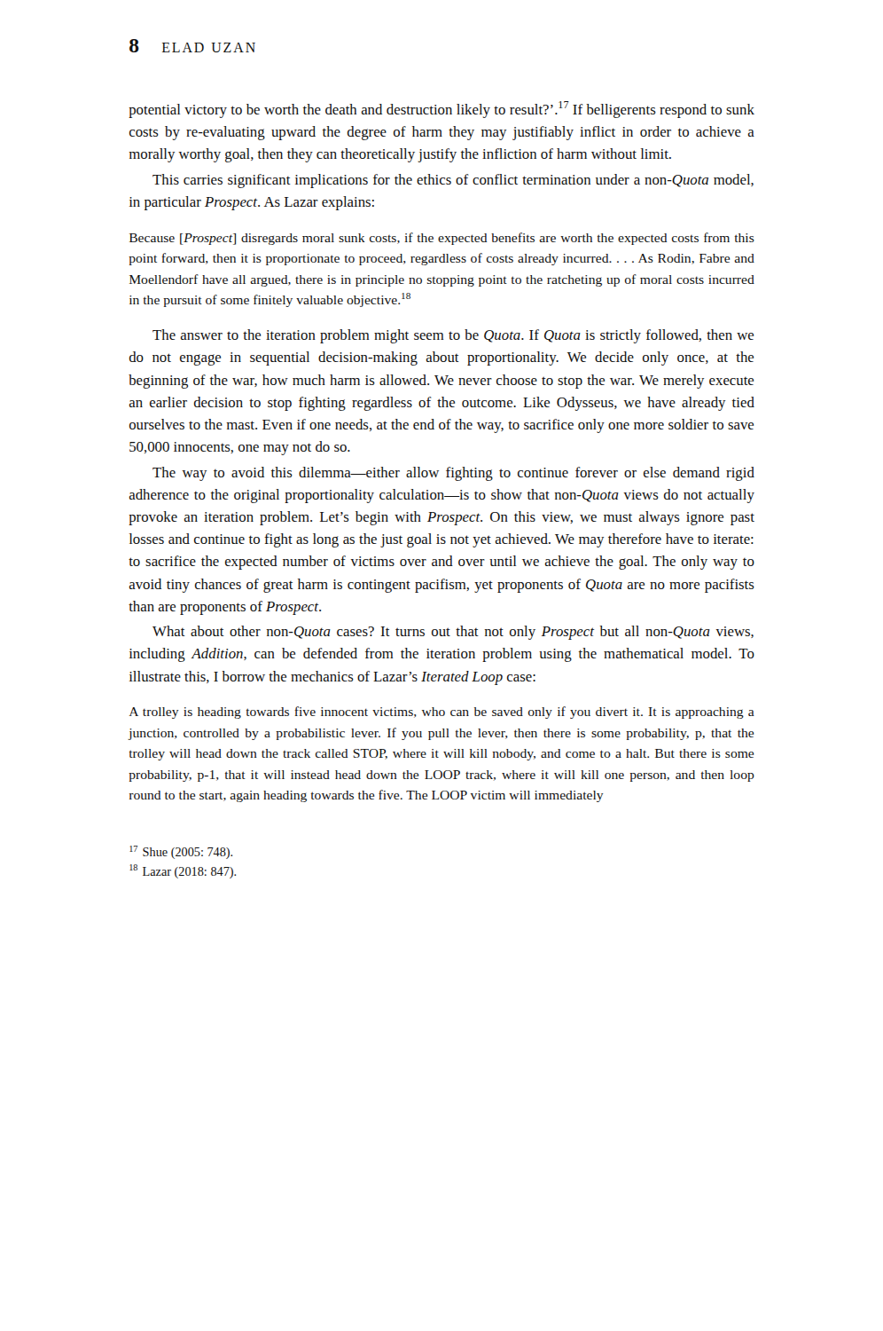8 Elad Uzan
potential victory to be worth the death and destruction likely to result?’.17 If belligerents respond to sunk costs by re-evaluating upward the degree of harm they may justifiably inflict in order to achieve a morally worthy goal, then they can theoretically justify the infliction of harm without limit.
This carries significant implications for the ethics of conflict termination under a non-Quota model, in particular Prospect. As Lazar explains:
Because [Prospect] disregards moral sunk costs, if the expected benefits are worth the expected costs from this point forward, then it is proportionate to proceed, regardless of costs already incurred. . . . As Rodin, Fabre and Moellendorf have all argued, there is in principle no stopping point to the ratcheting up of moral costs incurred in the pursuit of some finitely valuable objective.18
The answer to the iteration problem might seem to be Quota. If Quota is strictly followed, then we do not engage in sequential decision-making about proportionality. We decide only once, at the beginning of the war, how much harm is allowed. We never choose to stop the war. We merely execute an earlier decision to stop fighting regardless of the outcome. Like Odysseus, we have already tied ourselves to the mast. Even if one needs, at the end of the way, to sacrifice only one more soldier to save 50,000 innocents, one may not do so.
The way to avoid this dilemma—either allow fighting to continue forever or else demand rigid adherence to the original proportionality calculation—is to show that non-Quota views do not actually provoke an iteration problem. Let’s begin with Prospect. On this view, we must always ignore past losses and continue to fight as long as the just goal is not yet achieved. We may therefore have to iterate: to sacrifice the expected number of victims over and over until we achieve the goal. The only way to avoid tiny chances of great harm is contingent pacifism, yet proponents of Quota are no more pacifists than are proponents of Prospect.
What about other non-Quota cases? It turns out that not only Prospect but all non-Quota views, including Addition, can be defended from the iteration problem using the mathematical model. To illustrate this, I borrow the mechanics of Lazar’s Iterated Loop case:
A trolley is heading towards five innocent victims, who can be saved only if you divert it. It is approaching a junction, controlled by a probabilistic lever. If you pull the lever, then there is some probability, p, that the trolley will head down the track called STOP, where it will kill nobody, and come to a halt. But there is some probability, p-1, that it will instead head down the LOOP track, where it will kill one person, and then loop round to the start, again heading towards the five. The LOOP victim will immediately
17 Shue (2005: 748).
18 Lazar (2018: 847).